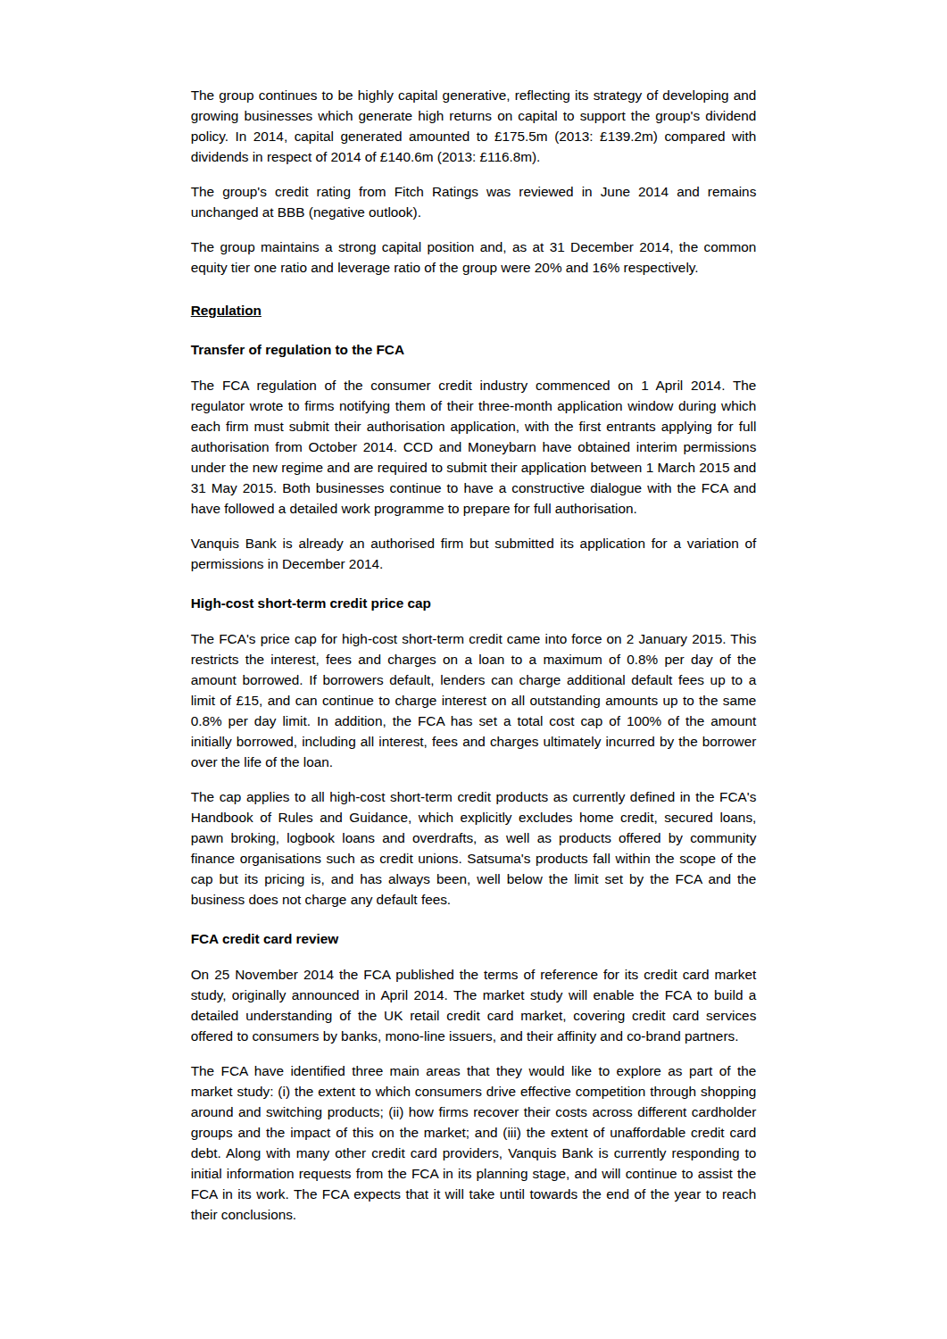The group continues to be highly capital generative, reflecting its strategy of developing and growing businesses which generate high returns on capital to support the group's dividend policy. In 2014, capital generated amounted to £175.5m (2013: £139.2m) compared with dividends in respect of 2014 of £140.6m (2013: £116.8m).
The group's credit rating from Fitch Ratings was reviewed in June 2014 and remains unchanged at BBB (negative outlook).
The group maintains a strong capital position and, as at 31 December 2014, the common equity tier one ratio and leverage ratio of the group were 20% and 16% respectively.
Regulation
Transfer of regulation to the FCA
The FCA regulation of the consumer credit industry commenced on 1 April 2014. The regulator wrote to firms notifying them of their three-month application window during which each firm must submit their authorisation application, with the first entrants applying for full authorisation from October 2014. CCD and Moneybarn have obtained interim permissions under the new regime and are required to submit their application between 1 March 2015 and 31 May 2015. Both businesses continue to have a constructive dialogue with the FCA and have followed a detailed work programme to prepare for full authorisation.
Vanquis Bank is already an authorised firm but submitted its application for a variation of permissions in December 2014.
High-cost short-term credit price cap
The FCA's price cap for high-cost short-term credit came into force on 2 January 2015. This restricts the interest, fees and charges on a loan to a maximum of 0.8% per day of the amount borrowed. If borrowers default, lenders can charge additional default fees up to a limit of £15, and can continue to charge interest on all outstanding amounts up to the same 0.8% per day limit. In addition, the FCA has set a total cost cap of 100% of the amount initially borrowed, including all interest, fees and charges ultimately incurred by the borrower over the life of the loan.
The cap applies to all high-cost short-term credit products as currently defined in the FCA's Handbook of Rules and Guidance, which explicitly excludes home credit, secured loans, pawn broking, logbook loans and overdrafts, as well as products offered by community finance organisations such as credit unions. Satsuma's products fall within the scope of the cap but its pricing is, and has always been, well below the limit set by the FCA and the business does not charge any default fees.
FCA credit card review
On 25 November 2014 the FCA published the terms of reference for its credit card market study, originally announced in April 2014. The market study will enable the FCA to build a detailed understanding of the UK retail credit card market, covering credit card services offered to consumers by banks, mono-line issuers, and their affinity and co-brand partners.
The FCA have identified three main areas that they would like to explore as part of the market study: (i) the extent to which consumers drive effective competition through shopping around and switching products; (ii) how firms recover their costs across different cardholder groups and the impact of this on the market; and (iii) the extent of unaffordable credit card debt. Along with many other credit card providers, Vanquis Bank is currently responding to initial information requests from the FCA in its planning stage, and will continue to assist the FCA in its work. The FCA expects that it will take until towards the end of the year to reach their conclusions.